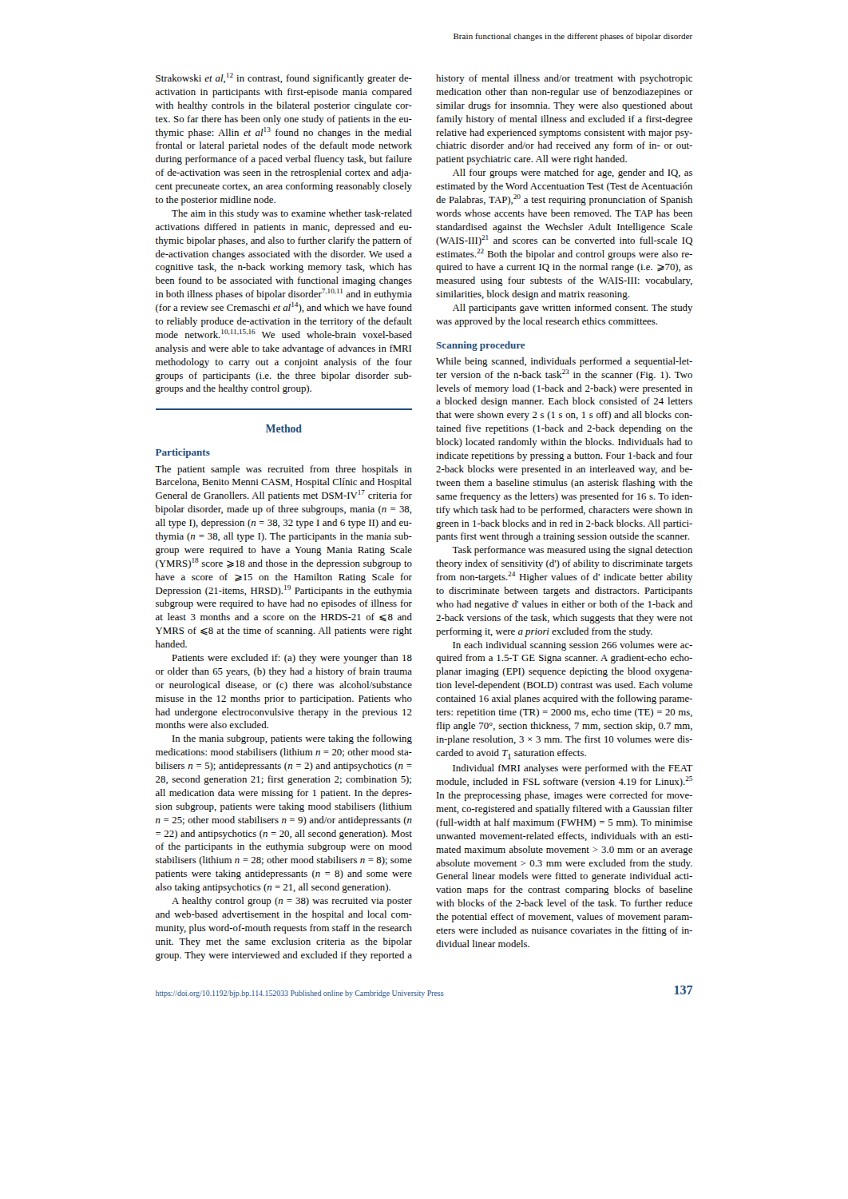Brain functional changes in the different phases of bipolar disorder
Strakowski et al,12 in contrast, found significantly greater de-activation in participants with first-episode mania compared with healthy controls in the bilateral posterior cingulate cortex. So far there has been only one study of patients in the euthymic phase: Allin et al13 found no changes in the medial frontal or lateral parietal nodes of the default mode network during performance of a paced verbal fluency task, but failure of de-activation was seen in the retrosplenial cortex and adjacent precuneate cortex, an area conforming reasonably closely to the posterior midline node.
The aim in this study was to examine whether task-related activations differed in patients in manic, depressed and euthymic bipolar phases, and also to further clarify the pattern of de-activation changes associated with the disorder. We used a cognitive task, the n-back working memory task, which has been found to be associated with functional imaging changes in both illness phases of bipolar disorder7,10,11 and in euthymia (for a review see Cremaschi et al14), and which we have found to reliably produce de-activation in the territory of the default mode network.10,11,15,16 We used whole-brain voxel-based analysis and were able to take advantage of advances in fMRI methodology to carry out a conjoint analysis of the four groups of participants (i.e. the three bipolar disorder subgroups and the healthy control group).
Method
Participants
The patient sample was recruited from three hospitals in Barcelona, Benito Menni CASM, Hospital Clínic and Hospital General de Granollers. All patients met DSM-IV17 criteria for bipolar disorder, made up of three subgroups, mania (n = 38, all type I), depression (n = 38, 32 type I and 6 type II) and euthymia (n = 38, all type I). The participants in the mania subgroup were required to have a Young Mania Rating Scale (YMRS)18 score ⩾18 and those in the depression subgroup to have a score of ⩾15 on the Hamilton Rating Scale for Depression (21-items, HRSD).19 Participants in the euthymia subgroup were required to have had no episodes of illness for at least 3 months and a score on the HRDS-21 of ⩽8 and YMRS of ⩽8 at the time of scanning. All patients were right handed.
Patients were excluded if: (a) they were younger than 18 or older than 65 years, (b) they had a history of brain trauma or neurological disease, or (c) there was alcohol/substance misuse in the 12 months prior to participation. Patients who had undergone electroconvulsive therapy in the previous 12 months were also excluded.
In the mania subgroup, patients were taking the following medications: mood stabilisers (lithium n = 20; other mood stabilisers n = 5); antidepressants (n = 2) and antipsychotics (n = 28, second generation 21; first generation 2; combination 5); all medication data were missing for 1 patient. In the depression subgroup, patients were taking mood stabilisers (lithium n = 25; other mood stabilisers n = 9) and/or antidepressants (n = 22) and antipsychotics (n = 20, all second generation). Most of the participants in the euthymia subgroup were on mood stabilisers (lithium n = 28; other mood stabilisers n = 8); some patients were taking antidepressants (n = 8) and some were also taking antipsychotics (n = 21, all second generation).
A healthy control group (n = 38) was recruited via poster and web-based advertisement in the hospital and local community, plus word-of-mouth requests from staff in the research unit. They met the same exclusion criteria as the bipolar group. They were interviewed and excluded if they reported a history of mental illness and/or treatment with psychotropic medication other than non-regular use of benzodiazepines or similar drugs for insomnia. They were also questioned about family history of mental illness and excluded if a first-degree relative had experienced symptoms consistent with major psychiatric disorder and/or had received any form of in- or out-patient psychiatric care. All were right handed.
All four groups were matched for age, gender and IQ, as estimated by the Word Accentuation Test (Test de Acentuación de Palabras, TAP),20 a test requiring pronunciation of Spanish words whose accents have been removed. The TAP has been standardised against the Wechsler Adult Intelligence Scale (WAIS-III)21 and scores can be converted into full-scale IQ estimates.22 Both the bipolar and control groups were also required to have a current IQ in the normal range (i.e. ⩾70), as measured using four subtests of the WAIS-III: vocabulary, similarities, block design and matrix reasoning.
All participants gave written informed consent. The study was approved by the local research ethics committees.
Scanning procedure
While being scanned, individuals performed a sequential-letter version of the n-back task23 in the scanner (Fig. 1). Two levels of memory load (1-back and 2-back) were presented in a blocked design manner. Each block consisted of 24 letters that were shown every 2 s (1 s on, 1 s off) and all blocks contained five repetitions (1-back and 2-back depending on the block) located randomly within the blocks. Individuals had to indicate repetitions by pressing a button. Four 1-back and four 2-back blocks were presented in an interleaved way, and between them a baseline stimulus (an asterisk flashing with the same frequency as the letters) was presented for 16 s. To identify which task had to be performed, characters were shown in green in 1-back blocks and in red in 2-back blocks. All participants first went through a training session outside the scanner.
Task performance was measured using the signal detection theory index of sensitivity (d') of ability to discriminate targets from non-targets.24 Higher values of d' indicate better ability to discriminate between targets and distractors. Participants who had negative d' values in either or both of the 1-back and 2-back versions of the task, which suggests that they were not performing it, were a priori excluded from the study.
In each individual scanning session 266 volumes were acquired from a 1.5-T GE Signa scanner. A gradient-echo echo-planar imaging (EPI) sequence depicting the blood oxygenation level-dependent (BOLD) contrast was used. Each volume contained 16 axial planes acquired with the following parameters: repetition time (TR) = 2000 ms, echo time (TE) = 20 ms, flip angle 70°, section thickness, 7 mm, section skip, 0.7 mm, in-plane resolution, 3 × 3 mm. The first 10 volumes were discarded to avoid T1 saturation effects.
Individual fMRI analyses were performed with the FEAT module, included in FSL software (version 4.19 for Linux).25 In the preprocessing phase, images were corrected for movement, co-registered and spatially filtered with a Gaussian filter (full-width at half maximum (FWHM) = 5 mm). To minimise unwanted movement-related effects, individuals with an estimated maximum absolute movement > 3.0 mm or an average absolute movement > 0.3 mm were excluded from the study. General linear models were fitted to generate individual activation maps for the contrast comparing blocks of baseline with blocks of the 2-back level of the task. To further reduce the potential effect of movement, values of movement parameters were included as nuisance covariates in the fitting of individual linear models.
https://doi.org/10.1192/bjp.bp.114.152033 Published online by Cambridge University Press
137